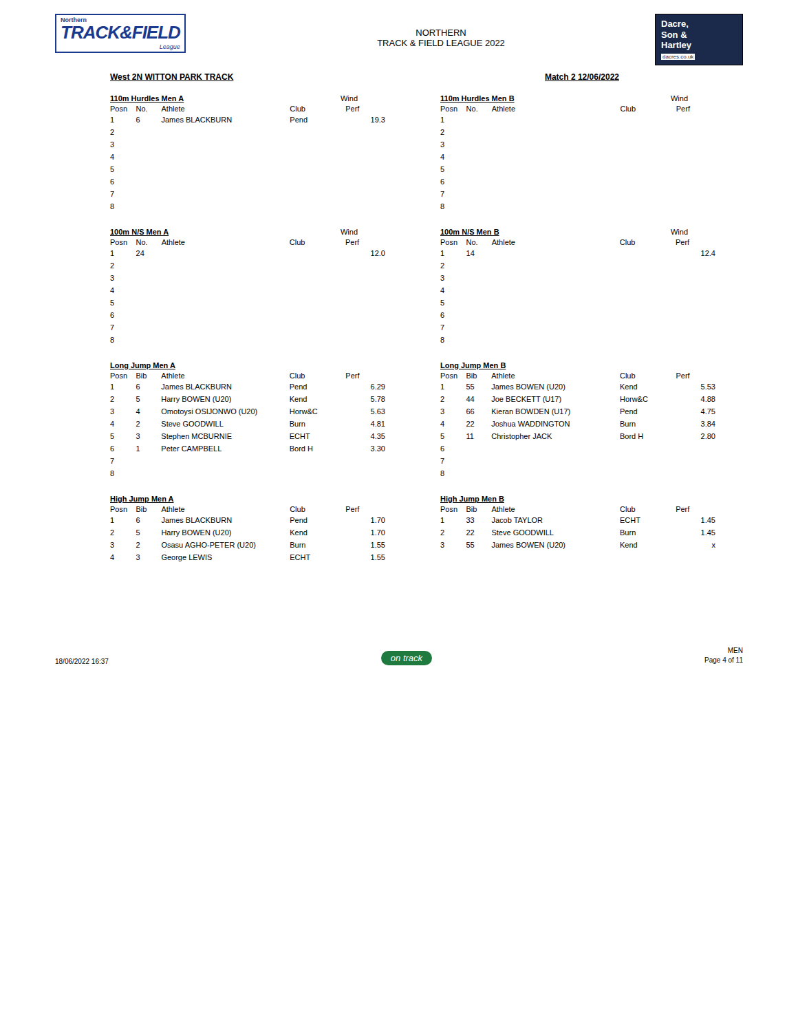Northern
TRACK&FIELD
League
NORTHERN
TRACK & FIELD LEAGUE 2022
Dacre,
Son &
Hartley
dacres.co.uk
West 2N WITTON PARK TRACK Match 2 12/06/2022
110m Hurdles Men A Wind
| Posn | No. | Athlete | Club | Perf |
| --- | --- | --- | --- | --- |
| 1 | 6 | James BLACKBURN | Pend | 19.3 |
| 2 | | | | |
| 3 | | | | |
| 4 | | | | |
| 5 | | | | |
| 6 | | | | |
| 7 | | | | |
| 8 | | | | |
110m Hurdles Men B Wind
| Posn | No. | Athlete | Club | Perf |
| --- | --- | --- | --- | --- |
| 1 | | | | |
| 2 | | | | |
| 3 | | | | |
| 4 | | | | |
| 5 | | | | |
| 6 | | | | |
| 7 | | | | |
| 8 | | | | |
100m N/S Men A Wind
| Posn | No. | Athlete | Club | Perf |
| --- | --- | --- | --- | --- |
| 1 | 24 | | | 12.0 |
| 2 | | | | |
| 3 | | | | |
| 4 | | | | |
| 5 | | | | |
| 6 | | | | |
| 7 | | | | |
| 8 | | | | |
100m N/S Men B Wind
| Posn | No. | Athlete | Club | Perf |
| --- | --- | --- | --- | --- |
| 1 | 14 | | | 12.4 |
| 2 | | | | |
| 3 | | | | |
| 4 | | | | |
| 5 | | | | |
| 6 | | | | |
| 7 | | | | |
| 8 | | | | |
Long Jump Men A
| Posn | Bib | Athlete | Club | Perf |
| --- | --- | --- | --- | --- |
| 1 | 6 | James BLACKBURN | Pend | 6.29 |
| 2 | 5 | Harry BOWEN (U20) | Kend | 5.78 |
| 3 | 4 | Omotoysi OSIJONWO (U20) | Horw&C | 5.63 |
| 4 | 2 | Steve GOODWILL | Burn | 4.81 |
| 5 | 3 | Stephen MCBURNIE | ECHT | 4.35 |
| 6 | 1 | Peter CAMPBELL | Bord H | 3.30 |
| 7 | | | | |
| 8 | | | | |
Long Jump Men B
| Posn | Bib | Athlete | Club | Perf |
| --- | --- | --- | --- | --- |
| 1 | 55 | James BOWEN (U20) | Kend | 5.53 |
| 2 | 44 | Joe BECKETT (U17) | Horw&C | 4.88 |
| 3 | 66 | Kieran BOWDEN (U17) | Pend | 4.75 |
| 4 | 22 | Joshua WADDINGTON | Burn | 3.84 |
| 5 | 11 | Christopher JACK | Bord H | 2.80 |
| 6 | | | | |
| 7 | | | | |
| 8 | | | | |
High Jump Men A
| Posn | Bib | Athlete | Club | Perf |
| --- | --- | --- | --- | --- |
| 1 | 6 | James BLACKBURN | Pend | 1.70 |
| 2 | 5 | Harry BOWEN (U20) | Kend | 1.70 |
| 3 | 2 | Osasu AGHO-PETER (U20) | Burn | 1.55 |
| 4 | 3 | George LEWIS | ECHT | 1.55 |
High Jump Men B
| Posn | Bib | Athlete | Club | Perf |
| --- | --- | --- | --- | --- |
| 1 | 33 | Jacob TAYLOR | ECHT | 1.45 |
| 2 | 22 | Steve GOODWILL | Burn | 1.45 |
| 3 | 55 | James BOWEN (U20) | Kend | x |
18/06/2022 16:37
on track
MEN
Page 4 of 11